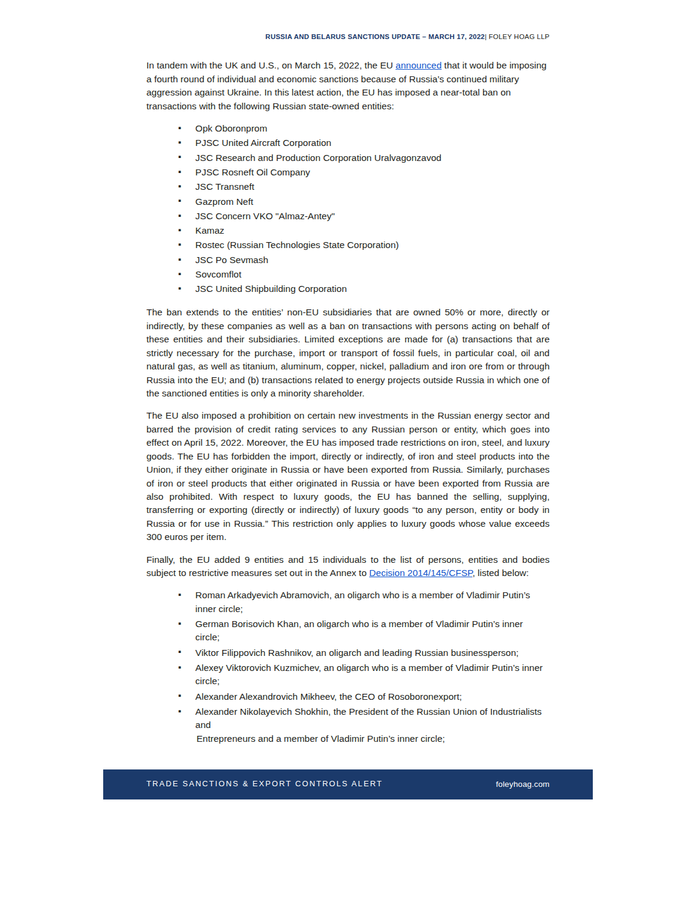RUSSIA AND BELARUS SANCTIONS UPDATE – MARCH 17, 2022| FOLEY HOAG LLP
In tandem with the UK and U.S., on March 15, 2022, the EU announced that it would be imposing a fourth round of individual and economic sanctions because of Russia’s continued military aggression against Ukraine. In this latest action, the EU has imposed a near-total ban on transactions with the following Russian state-owned entities:
Opk Oboronprom
PJSC United Aircraft Corporation
JSC Research and Production Corporation Uralvagonzavod
PJSC Rosneft Oil Company
JSC Transneft
Gazprom Neft
JSC Concern VKO "Almaz-Antey"
Kamaz
Rostec (Russian Technologies State Corporation)
JSC Po Sevmash
Sovcomflot
JSC United Shipbuilding Corporation
The ban extends to the entities’ non-EU subsidiaries that are owned 50% or more, directly or indirectly, by these companies as well as a ban on transactions with persons acting on behalf of these entities and their subsidiaries. Limited exceptions are made for (a) transactions that are strictly necessary for the purchase, import or transport of fossil fuels, in particular coal, oil and natural gas, as well as titanium, aluminum, copper, nickel, palladium and iron ore from or through Russia into the EU; and (b) transactions related to energy projects outside Russia in which one of the sanctioned entities is only a minority shareholder.
The EU also imposed a prohibition on certain new investments in the Russian energy sector and barred the provision of credit rating services to any Russian person or entity, which goes into effect on April 15, 2022. Moreover, the EU has imposed trade restrictions on iron, steel, and luxury goods. The EU has forbidden the import, directly or indirectly, of iron and steel products into the Union, if they either originate in Russia or have been exported from Russia. Similarly, purchases of iron or steel products that either originated in Russia or have been exported from Russia are also prohibited. With respect to luxury goods, the EU has banned the selling, supplying, transferring or exporting (directly or indirectly) of luxury goods “to any person, entity or body in Russia or for use in Russia.” This restriction only applies to luxury goods whose value exceeds 300 euros per item.
Finally, the EU added 9 entities and 15 individuals to the list of persons, entities and bodies subject to restrictive measures set out in the Annex to Decision 2014/145/CFSP, listed below:
Roman Arkadyevich Abramovich, an oligarch who is a member of Vladimir Putin’s inner circle;
German Borisovich Khan, an oligarch who is a member of Vladimir Putin’s inner circle;
Viktor Filippovich Rashnikov, an oligarch and leading Russian businessperson;
Alexey Viktorovich Kuzmichev, an oligarch who is a member of Vladimir Putin’s inner circle;
Alexander Alexandrovich Mikheev, the CEO of Rosoboronexport;
Alexander Nikolayevich Shokhin, the President of the Russian Union of Industrialists and Entrepreneurs and a member of Vladimir Putin’s inner circle;
Trade Sanctions & Export Controls Alert
foleyhoag.com